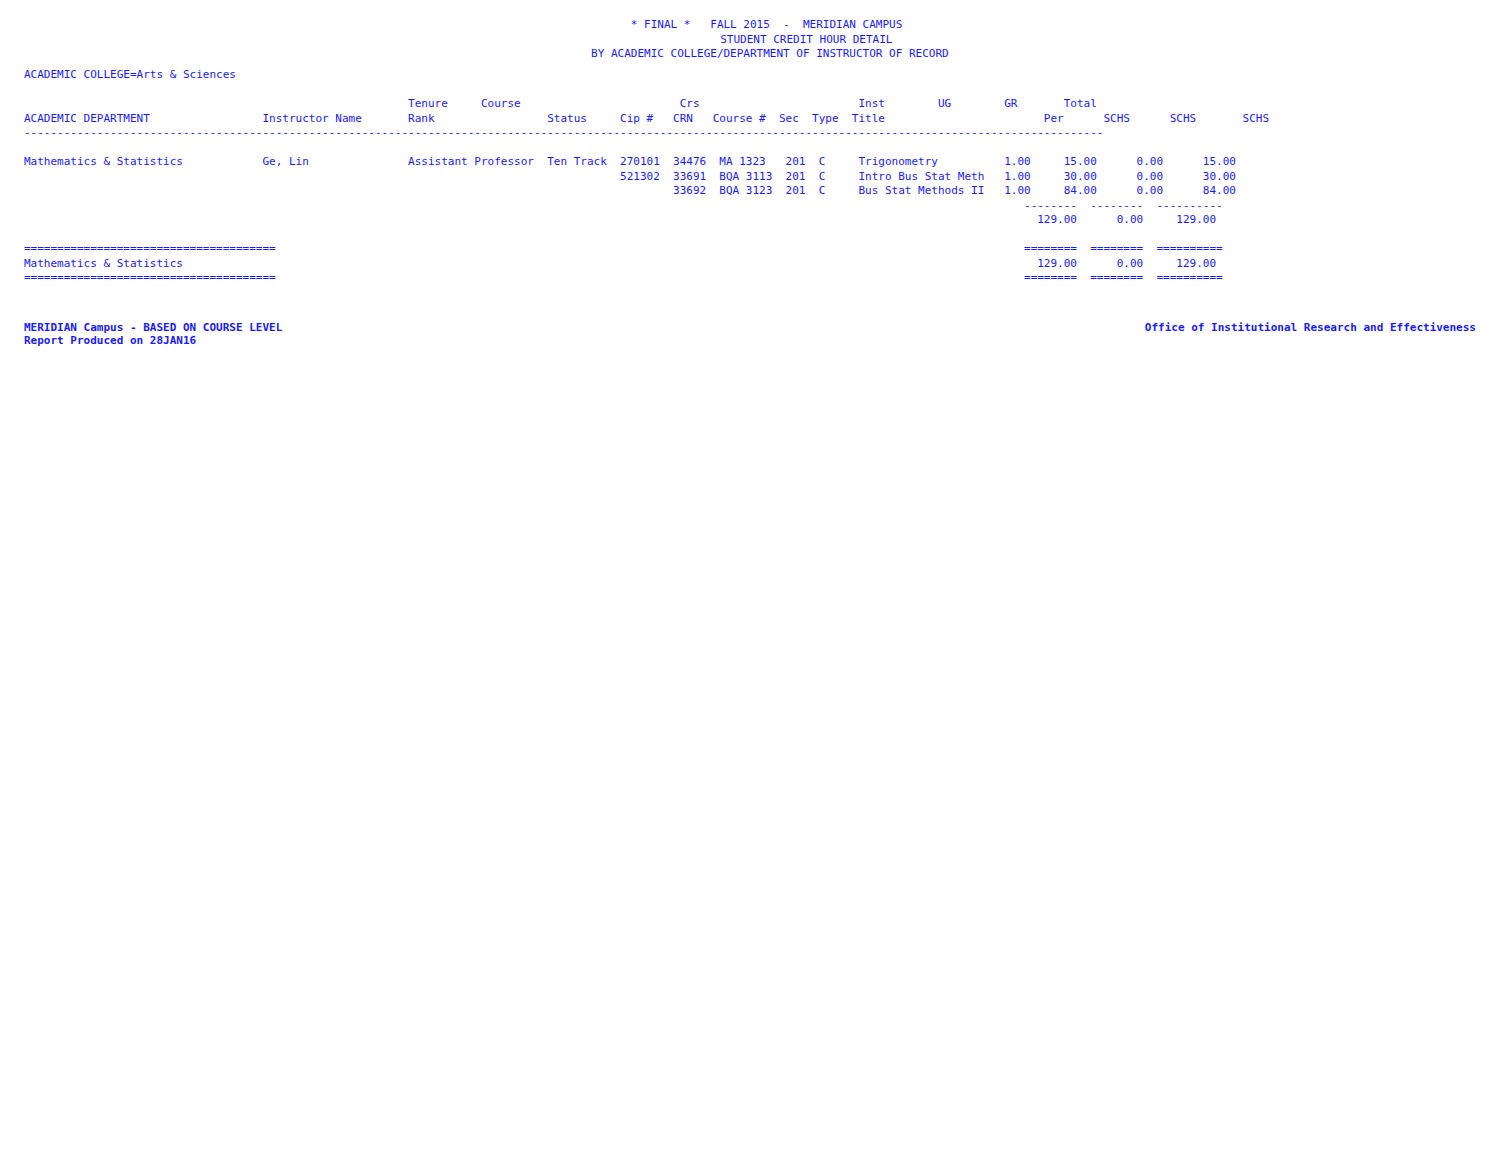* FINAL *   FALL 2015  -  MERIDIAN CAMPUS
                 STUDENT CREDIT HOUR DETAIL
      BY ACADEMIC COLLEGE/DEPARTMENT OF INSTRUCTOR OF RECORD
ACADEMIC COLLEGE=Arts & Sciences

                                                          Tenure     Course                        Crs                        Inst        UG        GR       Total
ACADEMIC DEPARTMENT                 Instructor Name       Rank                 Status     Cip #   CRN   Course #  Sec  Type  Title                        Per      SCHS      SCHS       SCHS
-------------------------------------------------------------------------------------------------------------------------------------------------------------------

Mathematics & Statistics            Ge, Lin               Assistant Professor  Ten Track  270101  34476  MA 1323   201  C     Trigonometry          1.00     15.00      0.00      15.00
                                                                                          521302  33691  BQA 3113  201  C     Intro Bus Stat Meth   1.00     30.00      0.00      30.00
                                                                                                  33692  BQA 3123  201  C     Bus Stat Methods II   1.00     84.00      0.00      84.00
                                                                                                                                                       --------  --------  ----------
                                                                                                                                                         129.00      0.00     129.00

======================================                                                                                                                 ========  ========  ==========
Mathematics & Statistics                                                                                                                                 129.00      0.00     129.00
======================================                                                                                                                 ========  ========  ==========
MERIDIAN Campus - BASED ON COURSE LEVEL Report Produced on 28JAN16
Office of Institutional Research and Effectiveness